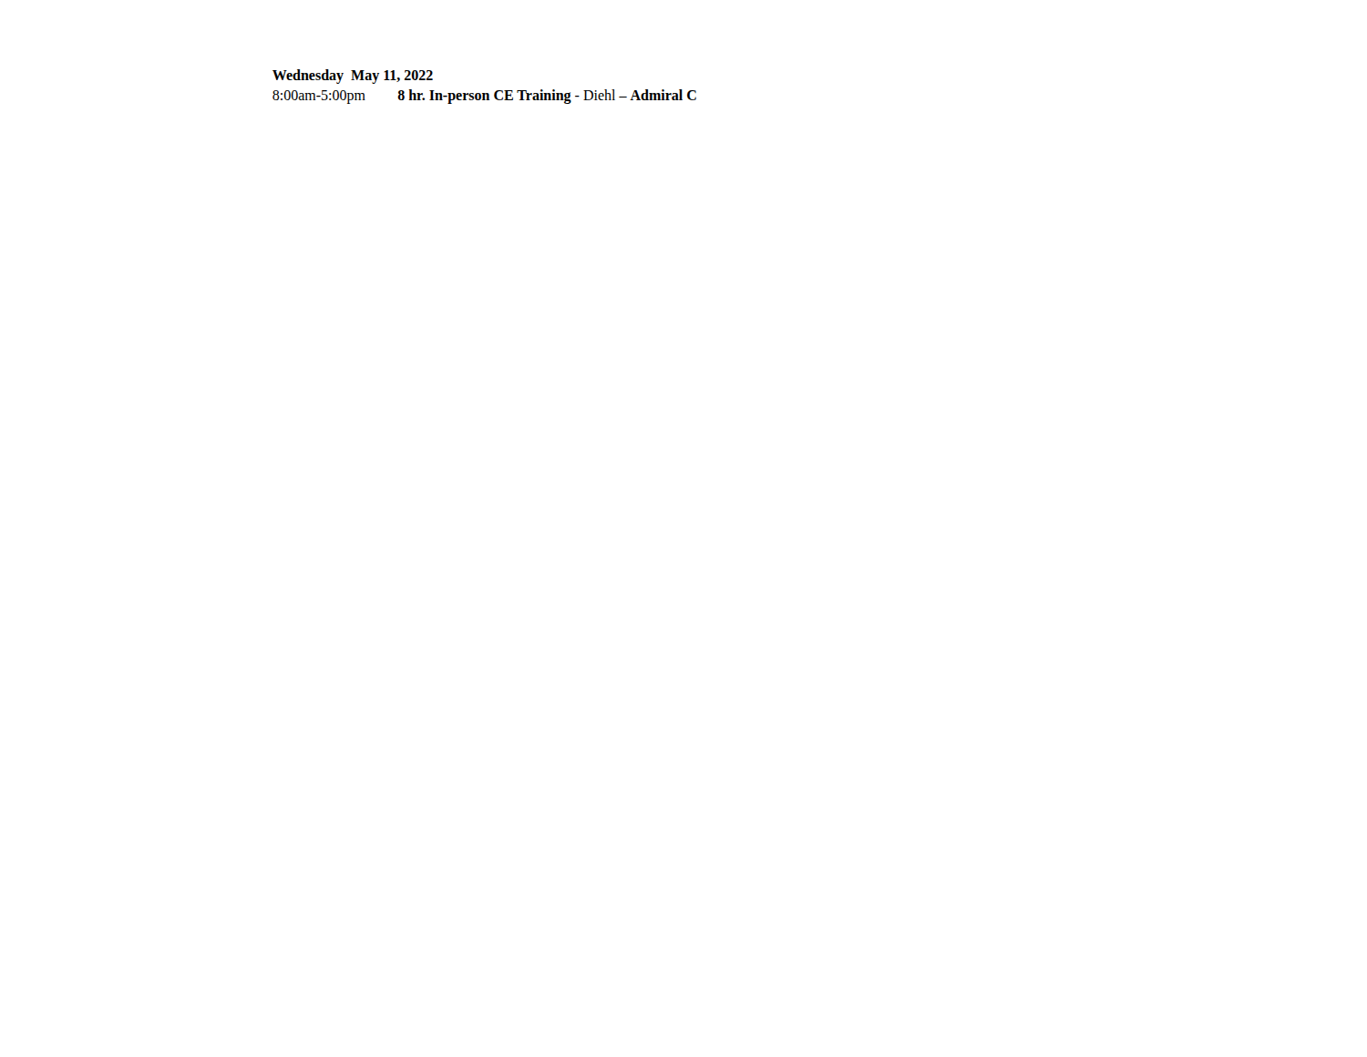Wednesday May 11, 2022
8:00am-5:00pm 8 hr. In-person CE Training - Diehl – Admiral C